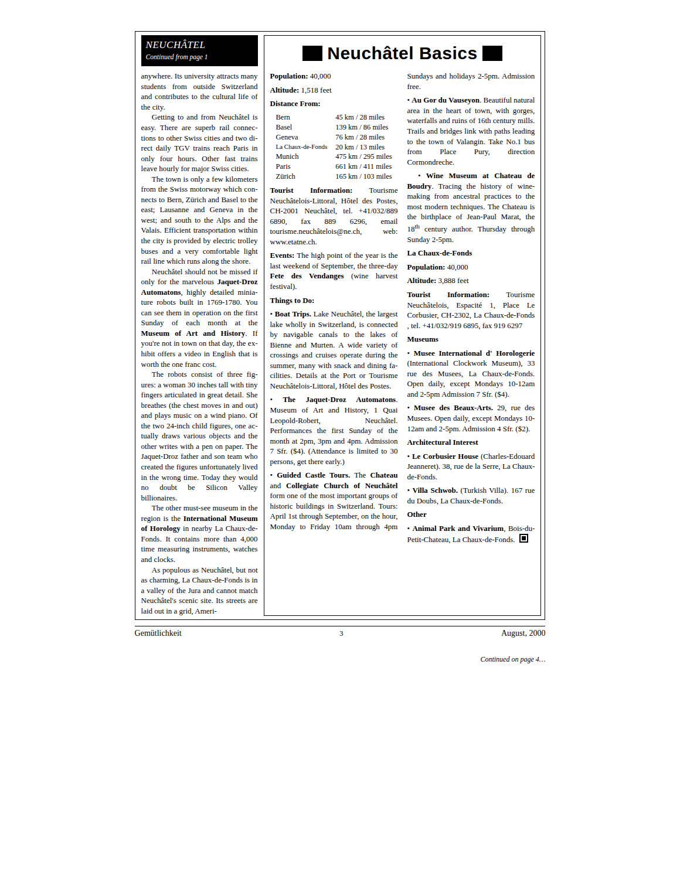NEUCHÂTEL
Continued from page 1
anywhere. Its university attracts many students from outside Switzerland and contributes to the cultural life of the city.
Getting to and from Neuchâtel is easy. There are superb rail connections to other Swiss cities and two direct daily TGV trains reach Paris in only four hours. Other fast trains leave hourly for major Swiss cities.
The town is only a few kilometers from the Swiss motorway which connects to Bern, Zürich and Basel to the east; Lausanne and Geneva in the west; and south to the Alps and the Valais. Efficient transportation within the city is provided by electric trolley buses and a very comfortable light rail line which runs along the shore.
Neuchâtel should not be missed if only for the marvelous Jaquet-Droz Automatons, highly detailed miniature robots built in 1769-1780. You can see them in operation on the first Sunday of each month at the Museum of Art and History. If you're not in town on that day, the exhibit offers a video in English that is worth the one franc cost.
The robots consist of three figures: a woman 30 inches tall with tiny fingers articulated in great detail. She breathes (the chest moves in and out) and plays music on a wind piano. Of the two 24-inch child figures, one actually draws various objects and the other writes with a pen on paper. The Jaquet-Droz father and son team who created the figures unfortunately lived in the wrong time. Today they would no doubt be Silicon Valley billionaires.
The other must-see museum in the region is the International Museum of Horology in nearby La Chaux-de-Fonds. It contains more than 4,000 time measuring instruments, watches and clocks.
As populous as Neuchâtel, but not as charming, La Chaux-de-Fonds is in a valley of the Jura and cannot match Neuchâtel's scenic site. Its streets are laid out in a grid, Ameri-
Neuchâtel Basics
Population: 40,000
Altitude: 1,518 feet
Distance From:
| Bern | 45 km / 28 miles |
| Basel | 139 km / 86 miles |
| Geneva | 76 km / 28 miles |
| La Chaux-de-Fonds | 20 km / 13 miles |
| Munich | 475 km / 295 miles |
| Paris | 661 km / 411 miles |
| Zürich | 165 km / 103 miles |
Tourist Information: Tourisme Neuchâtelois-Littoral, Hôtel des Postes, CH-2001 Neuchâtel, tel. +41/032/889 6890, fax 889 6296, email tourisme.neuchâtelois@ne.ch, web: www.etatne.ch.
Events: The high point of the year is the last weekend of September, the three-day Fete des Vendanges (wine harvest festival).
Things to Do:
• Boat Trips. Lake Neuchâtel, the largest lake wholly in Switzerland, is connected by navigable canals to the lakes of Bienne and Murten. A wide variety of crossings and cruises operate during the summer, many with snack and dining facilities. Details at the Port or Tourisme Neuchâtelois-Littoral, Hôtel des Postes.
• The Jaquet-Droz Automatons. Museum of Art and History, 1 Quai Leopold-Robert, Neuchâtel. Performances the first Sunday of the month at 2pm, 3pm and 4pm. Admission 7 Sfr. ($4). (Attendance is limited to 30 persons, get there early.)
• Guided Castle Tours. The Chateau and Collegiate Church of Neuchâtel form one of the most important groups of historic buildings in Switzerland. Tours: April 1st through September, on the hour, Monday to Friday 10am through 4pm Sundays and holidays 2-5pm. Admission free.
• Au Gor du Vauseyon. Beautiful natural area in the heart of town, with gorges, waterfalls and ruins of 16th century mills. Trails and bridges link with paths leading to the town of Valangin. Take No.1 bus from Place Pury, direction Cormondreche.
• Wine Museum at Chateau de Boudry. Tracing the history of wine-making from ancestral practices to the most modern techniques. The Chateau is the birthplace of Jean-Paul Marat, the 18th century author. Thursday through Sunday 2-5pm.
La Chaux-de-Fonds
Population: 40,000
Altitude: 3,888 feet
Tourist Information: Tourisme Neuchâtelois, Espacité 1, Place Le Corbusier, CH-2302, La Chaux-de-Fonds , tel. +41/032/919 6895, fax 919 6297
Museums
• Musee International d' Horologerie (International Clockwork Museum), 33 rue des Musees, La Chaux-de-Fonds. Open daily, except Mondays 10-12am and 2-5pm Admission 7 Sfr. ($4).
• Musee des Beaux-Arts. 29, rue des Musees. Open daily, except Mondays 10-12am and 2-5pm. Admission 4 Sfr. ($2).
Architectural Interest
• Le Corbusier House (Charles-Edouard Jeanneret). 38, rue de la Serre, La Chaux-de-Fonds.
• Villa Schwob. (Turkish Villa). 167 rue du Doubs, La Chaux-de-Fonds.
Other
• Animal Park and Vivarium, Bois-du-Petit-Chateau, La Chaux-de-Fonds.
Gemütlichkeit
3
August, 2000
Continued on page 4…